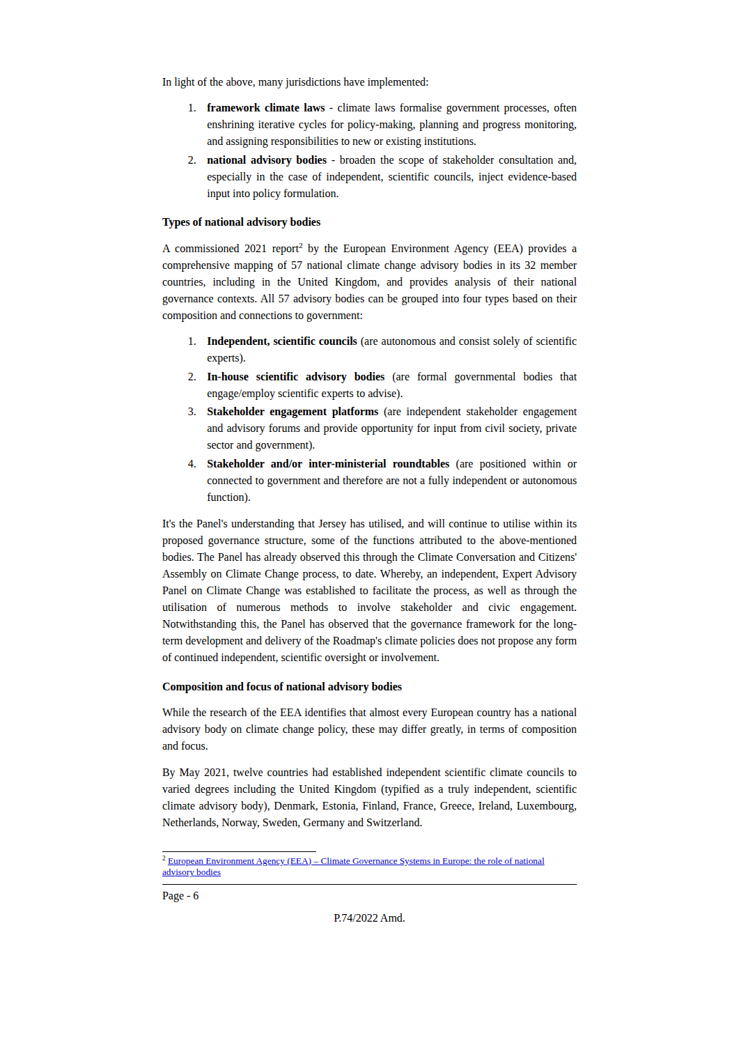In light of the above, many jurisdictions have implemented:
framework climate laws - climate laws formalise government processes, often enshrining iterative cycles for policy-making, planning and progress monitoring, and assigning responsibilities to new or existing institutions.
national advisory bodies - broaden the scope of stakeholder consultation and, especially in the case of independent, scientific councils, inject evidence-based input into policy formulation.
Types of national advisory bodies
A commissioned 2021 report2 by the European Environment Agency (EEA) provides a comprehensive mapping of 57 national climate change advisory bodies in its 32 member countries, including in the United Kingdom, and provides analysis of their national governance contexts. All 57 advisory bodies can be grouped into four types based on their composition and connections to government:
Independent, scientific councils (are autonomous and consist solely of scientific experts).
In-house scientific advisory bodies (are formal governmental bodies that engage/employ scientific experts to advise).
Stakeholder engagement platforms (are independent stakeholder engagement and advisory forums and provide opportunity for input from civil society, private sector and government).
Stakeholder and/or inter-ministerial roundtables (are positioned within or connected to government and therefore are not a fully independent or autonomous function).
It's the Panel's understanding that Jersey has utilised, and will continue to utilise within its proposed governance structure, some of the functions attributed to the above-mentioned bodies. The Panel has already observed this through the Climate Conversation and Citizens' Assembly on Climate Change process, to date. Whereby, an independent, Expert Advisory Panel on Climate Change was established to facilitate the process, as well as through the utilisation of numerous methods to involve stakeholder and civic engagement. Notwithstanding this, the Panel has observed that the governance framework for the long-term development and delivery of the Roadmap's climate policies does not propose any form of continued independent, scientific oversight or involvement.
Composition and focus of national advisory bodies
While the research of the EEA identifies that almost every European country has a national advisory body on climate change policy, these may differ greatly, in terms of composition and focus.
By May 2021, twelve countries had established independent scientific climate councils to varied degrees including the United Kingdom (typified as a truly independent, scientific climate advisory body), Denmark, Estonia, Finland, France, Greece, Ireland, Luxembourg, Netherlands, Norway, Sweden, Germany and Switzerland.
2 European Environment Agency (EEA) – Climate Governance Systems in Europe: the role of national advisory bodies
Page - 6
P.74/2022 Amd.